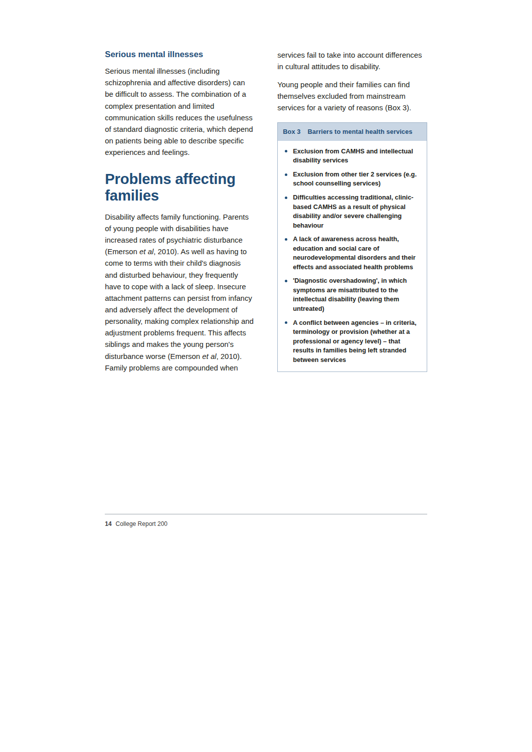Serious mental illnesses
Serious mental illnesses (including schizophrenia and affective disorders) can be difficult to assess. The combination of a complex presentation and limited communication skills reduces the usefulness of standard diagnostic criteria, which depend on patients being able to describe specific experiences and feelings.
Problems affecting families
Disability affects family functioning. Parents of young people with disabilities have increased rates of psychiatric disturbance (Emerson et al, 2010). As well as having to come to terms with their child's diagnosis and disturbed behaviour, they frequently have to cope with a lack of sleep. Insecure attachment patterns can persist from infancy and adversely affect the development of personality, making complex relationship and adjustment problems frequent. This affects siblings and makes the young person's disturbance worse (Emerson et al, 2010). Family problems are compounded when
services fail to take into account differences in cultural attitudes to disability.
Young people and their families can find themselves excluded from mainstream services for a variety of reasons (Box 3).
Box 3 Barriers to mental health services
Exclusion from CAMHS and intellectual disability services
Exclusion from other tier 2 services (e.g. school counselling services)
Difficulties accessing traditional, clinic-based CAMHS as a result of physical disability and/or severe challenging behaviour
A lack of awareness across health, education and social care of neurodevelopmental disorders and their effects and associated health problems
'Diagnostic overshadowing', in which symptoms are misattributed to the intellectual disability (leaving them untreated)
A conflict between agencies – in criteria, terminology or provision (whether at a professional or agency level) – that results in families being left stranded between services
14 College Report 200